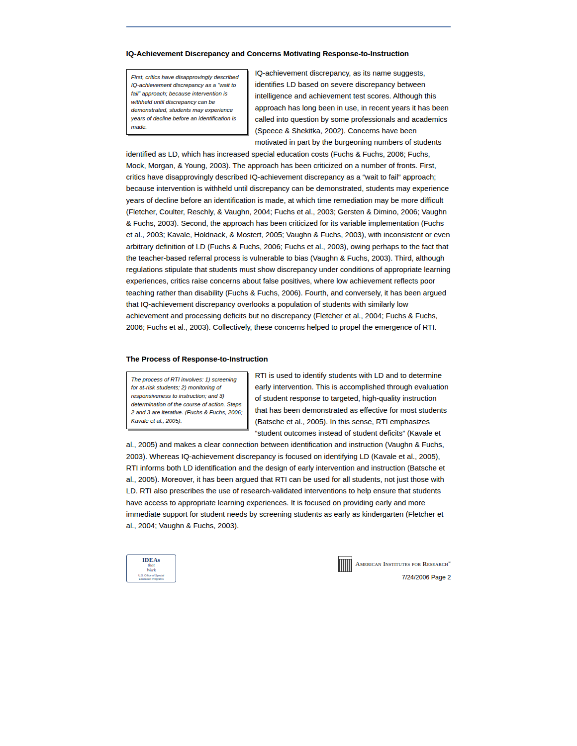IQ-Achievement Discrepancy and Concerns Motivating Response-to-Instruction
First, critics have disapprovingly described IQ-achievement discrepancy as a “wait to fail” approach; because intervention is withheld until discrepancy can be demonstrated, students may experience years of decline before an identification is made.
IQ-achievement discrepancy, as its name suggests, identifies LD based on severe discrepancy between intelligence and achievement test scores. Although this approach has long been in use, in recent years it has been called into question by some professionals and academics (Speece & Shekitka, 2002). Concerns have been motivated in part by the burgeoning numbers of students identified as LD, which has increased special education costs (Fuchs & Fuchs, 2006; Fuchs, Mock, Morgan, & Young, 2003). The approach has been criticized on a number of fronts. First, critics have disapprovingly described IQ-achievement discrepancy as a “wait to fail” approach; because intervention is withheld until discrepancy can be demonstrated, students may experience years of decline before an identification is made, at which time remediation may be more difficult (Fletcher, Coulter, Reschly, & Vaughn, 2004; Fuchs et al., 2003; Gersten & Dimino, 2006; Vaughn & Fuchs, 2003). Second, the approach has been criticized for its variable implementation (Fuchs et al., 2003; Kavale, Holdnack, & Mostert, 2005; Vaughn & Fuchs, 2003), with inconsistent or even arbitrary definition of LD (Fuchs & Fuchs, 2006; Fuchs et al., 2003), owing perhaps to the fact that the teacher-based referral process is vulnerable to bias (Vaughn & Fuchs, 2003). Third, although regulations stipulate that students must show discrepancy under conditions of appropriate learning experiences, critics raise concerns about false positives, where low achievement reflects poor teaching rather than disability (Fuchs & Fuchs, 2006). Fourth, and conversely, it has been argued that IQ-achievement discrepancy overlooks a population of students with similarly low achievement and processing deficits but no discrepancy (Fletcher et al., 2004; Fuchs & Fuchs, 2006; Fuchs et al., 2003). Collectively, these concerns helped to propel the emergence of RTI.
The Process of Response-to-Instruction
The process of RTI involves: 1) screening for at-risk students; 2) monitoring of responsiveness to instruction; and 3) determination of the course of action. Steps 2 and 3 are iterative. (Fuchs & Fuchs, 2006; Kavale et al., 2005).
RTI is used to identify students with LD and to determine early intervention. This is accomplished through evaluation of student response to targeted, high-quality instruction that has been demonstrated as effective for most students (Batsche et al., 2005). In this sense, RTI emphasizes “student outcomes instead of student deficits” (Kavale et al., 2005) and makes a clear connection between identification and instruction (Vaughn & Fuchs, 2003). Whereas IQ-achievement discrepancy is focused on identifying LD (Kavale et al., 2005), RTI informs both LD identification and the design of early intervention and instruction (Batsche et al., 2005). Moreover, it has been argued that RTI can be used for all students, not just those with LD. RTI also prescribes the use of research-validated interventions to help ensure that students have access to appropriate learning experiences. It is focused on providing early and more immediate support for student needs by screening students as early as kindergarten (Fletcher et al., 2004; Vaughn & Fuchs, 2003).
IDEAs
that
Work
U.S. Office of Special
Education Programs
American Institutes for Research®
7/24/2006 Page 2